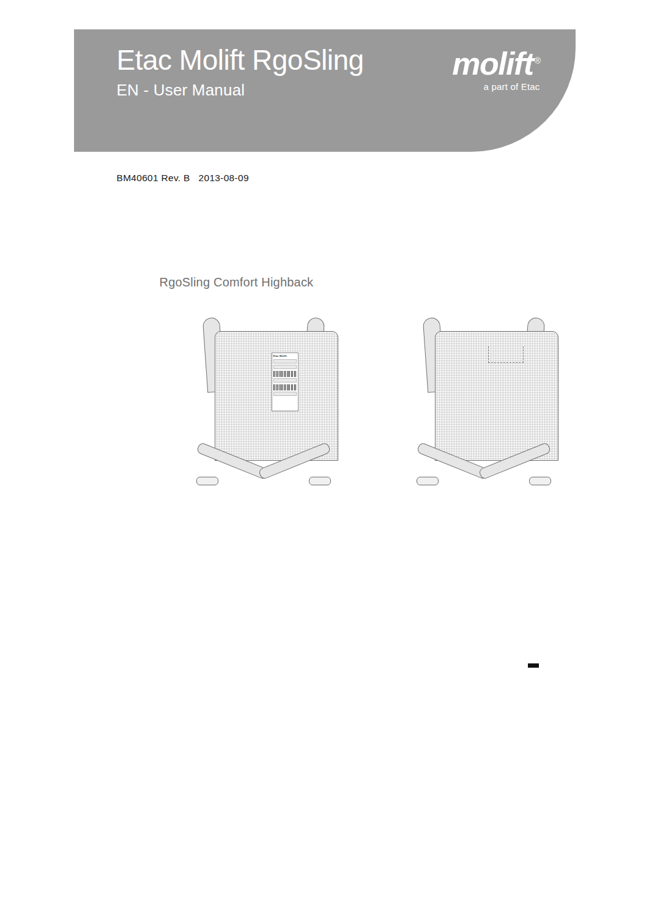Etac Molift RgoSling
EN - User Manual
molift®
a part of Etac
BM40601 Rev. B 2013-08-09
RgoSling Comfort Highback
Etac Molift
CE